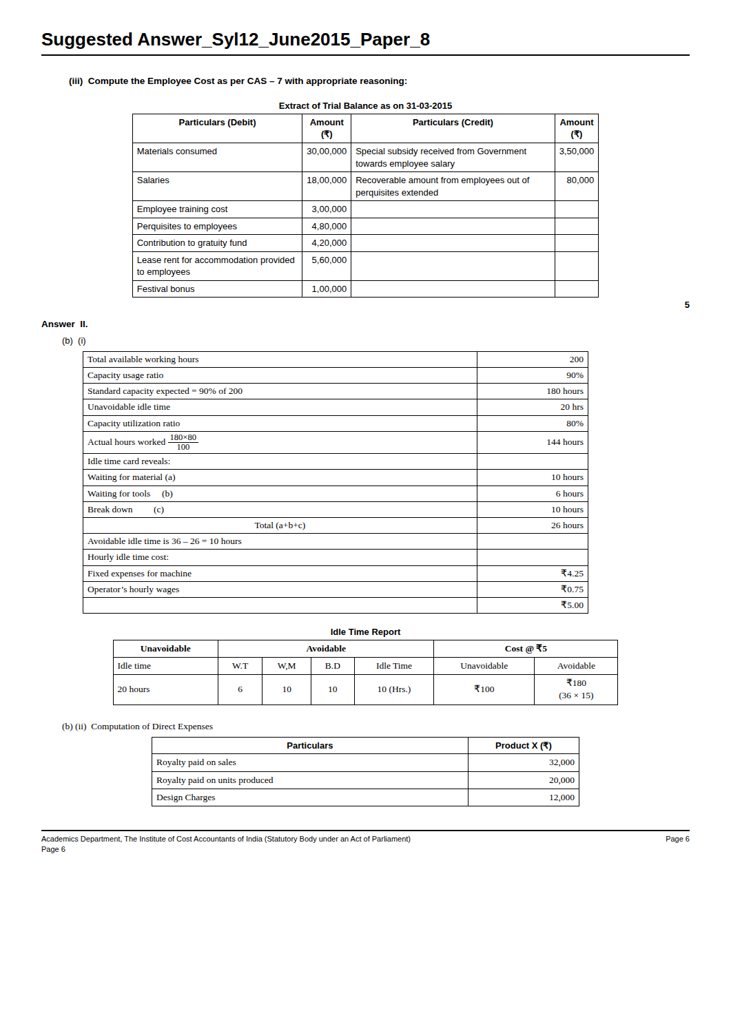Suggested Answer_Syl12_June2015_Paper_8
(iii) Compute the Employee Cost as per CAS – 7 with appropriate reasoning:
Extract of Trial Balance as on 31-03-2015
| Particulars (Debit) | Amount (₹) | Particulars (Credit) | Amount (₹) |
| --- | --- | --- | --- |
| Materials consumed | 30,00,000 | Special subsidy received from Government towards employee salary | 3,50,000 |
| Salaries | 18,00,000 | Recoverable amount from employees out of perquisites extended | 80,000 |
| Employee training cost | 3,00,000 | | |
| Perquisites to employees | 4,80,000 | | |
| Contribution to gratuity fund | 4,20,000 | | |
| Lease rent for accommodation provided to employees | 5,60,000 | | |
| Festival bonus | 1,00,000 | | |
5
Answer II.
(b) (i)
| Total available working hours | 200 |
| Capacity usage ratio | 90% |
| Standard capacity expected = 90% of 200 | 180 hours |
| Unavoidable idle time | 20 hrs |
| Capacity utilization ratio | 80% |
| Actual hours worked 180×80 100 | 144 hours |
| Idle time card reveals: | |
| Waiting for material (a) | 10 hours |
| Waiting for tools (b) | 6 hours |
| Break down (c) | 10 hours |
| Total (a+b+c) | 26 hours |
| Avoidable idle time is 36 – 26 = 10 hours | |
| Hourly idle time cost: | |
| Fixed expenses for machine | ₹4.25 |
| Operator’s hourly wages | ₹0.75 |
| | ₹5.00 |
Idle Time Report
| Unavoidable | Avoidable | Cost @ ₹5 |
| --- | --- | --- |
| Idle time | W.T | W,M | B.D | Idle Time | Unavoidable | Avoidable |
| 20 hours | 6 | 10 | 10 | 10 (Hrs.) | ₹100 | ₹180 (36 × 15) |
(b) (ii) Computation of Direct Expenses
| Particulars | Product X (₹) |
| --- | --- |
| Royalty paid on sales | 32,000 |
| Royalty paid on units produced | 20,000 |
| Design Charges | 12,000 |
Academics Department, The Institute of Cost Accountants of India (Statutory Body under an Act of Parliament)
Page 6
Page 6